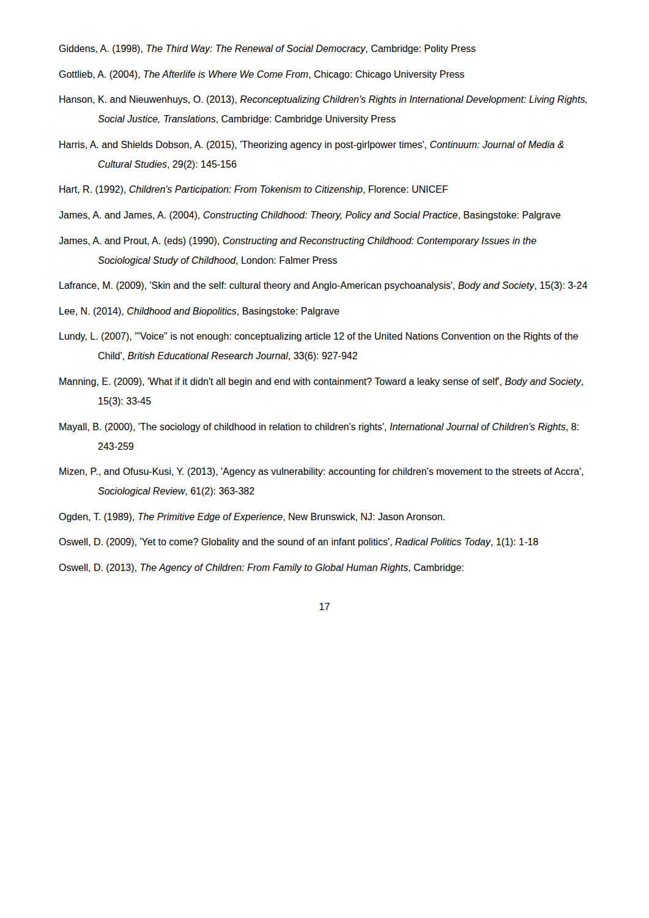Giddens, A. (1998), The Third Way: The Renewal of Social Democracy, Cambridge: Polity Press
Gottlieb, A. (2004), The Afterlife is Where We Come From, Chicago: Chicago University Press
Hanson, K. and Nieuwenhuys, O. (2013), Reconceptualizing Children's Rights in International Development: Living Rights, Social Justice, Translations, Cambridge: Cambridge University Press
Harris, A. and Shields Dobson, A. (2015), 'Theorizing agency in post-girlpower times', Continuum: Journal of Media & Cultural Studies, 29(2): 145-156
Hart, R. (1992), Children's Participation: From Tokenism to Citizenship, Florence: UNICEF
James, A. and James, A. (2004), Constructing Childhood: Theory, Policy and Social Practice, Basingstoke: Palgrave
James, A. and Prout, A. (eds) (1990), Constructing and Reconstructing Childhood: Contemporary Issues in the Sociological Study of Childhood, London: Falmer Press
Lafrance, M. (2009), 'Skin and the self: cultural theory and Anglo-American psychoanalysis', Body and Society, 15(3): 3-24
Lee, N. (2014), Childhood and Biopolitics, Basingstoke: Palgrave
Lundy, L. (2007), '"Voice" is not enough: conceptualizing article 12 of the United Nations Convention on the Rights of the Child', British Educational Research Journal, 33(6): 927-942
Manning, E. (2009), 'What if it didn't all begin and end with containment? Toward a leaky sense of self', Body and Society, 15(3): 33-45
Mayall, B. (2000), 'The sociology of childhood in relation to children's rights', International Journal of Children's Rights, 8: 243-259
Mizen, P., and Ofusu-Kusi, Y. (2013), 'Agency as vulnerability: accounting for children's movement to the streets of Accra', Sociological Review, 61(2): 363-382
Ogden, T. (1989), The Primitive Edge of Experience, New Brunswick, NJ: Jason Aronson.
Oswell, D. (2009), 'Yet to come? Globality and the sound of an infant politics', Radical Politics Today, 1(1): 1-18
Oswell, D. (2013), The Agency of Children: From Family to Global Human Rights, Cambridge:
17